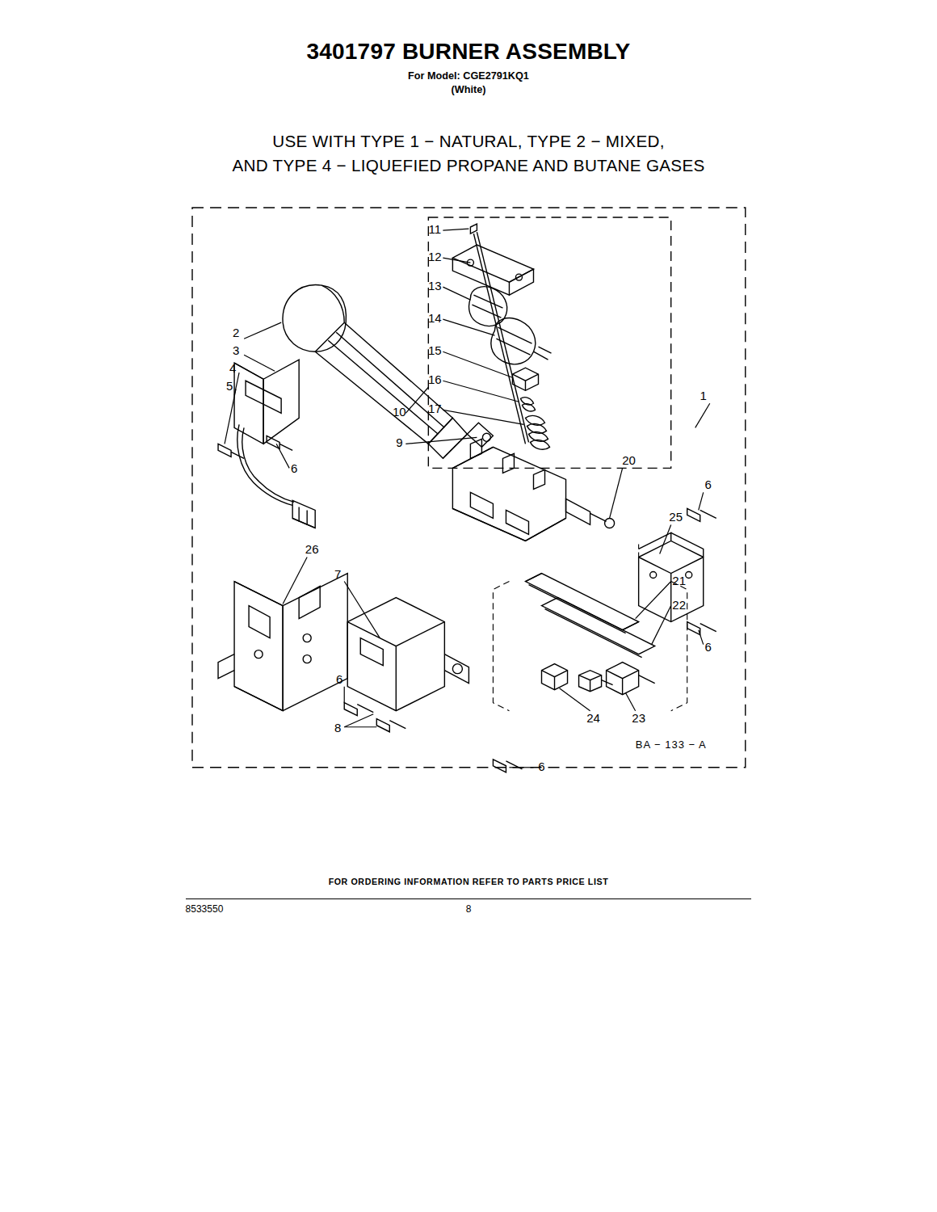3401797 BURNER ASSEMBLY
For Model: CGE2791KQ1
(White)
USE WITH TYPE 1 − NATURAL, TYPE 2 − MIXED,
AND TYPE 4 − LIQUEFIED PROPANE AND BUTANE GASES
1 2 3 4 5 6 9 10 11 12 13 14 15 16 17 20 21 22 23 24 25 26 7 8 6 6 6 6 BA − 133 − A
FOR ORDERING INFORMATION REFER TO PARTS PRICE LIST
8533550 8